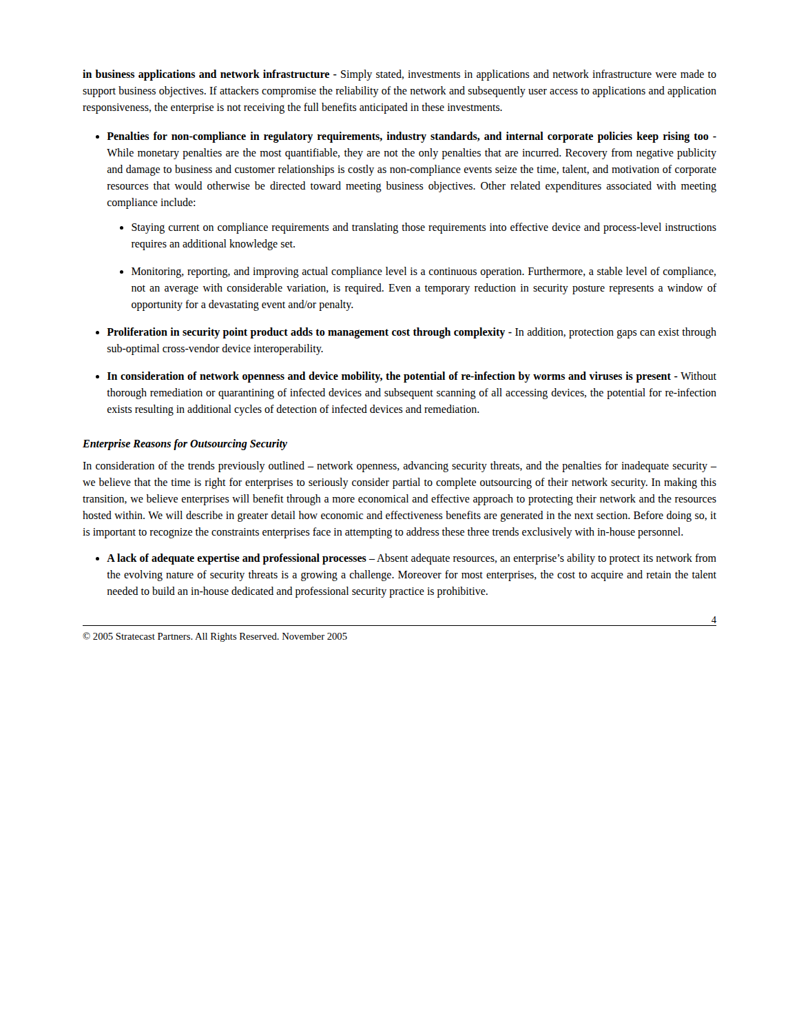in business applications and network infrastructure - Simply stated, investments in applications and network infrastructure were made to support business objectives. If attackers compromise the reliability of the network and subsequently user access to applications and application responsiveness, the enterprise is not receiving the full benefits anticipated in these investments.
Penalties for non-compliance in regulatory requirements, industry standards, and internal corporate policies keep rising too - While monetary penalties are the most quantifiable, they are not the only penalties that are incurred. Recovery from negative publicity and damage to business and customer relationships is costly as non-compliance events seize the time, talent, and motivation of corporate resources that would otherwise be directed toward meeting business objectives. Other related expenditures associated with meeting compliance include:
Staying current on compliance requirements and translating those requirements into effective device and process-level instructions requires an additional knowledge set.
Monitoring, reporting, and improving actual compliance level is a continuous operation. Furthermore, a stable level of compliance, not an average with considerable variation, is required. Even a temporary reduction in security posture represents a window of opportunity for a devastating event and/or penalty.
Proliferation in security point product adds to management cost through complexity - In addition, protection gaps can exist through sub-optimal cross-vendor device interoperability.
In consideration of network openness and device mobility, the potential of re-infection by worms and viruses is present - Without thorough remediation or quarantining of infected devices and subsequent scanning of all accessing devices, the potential for re-infection exists resulting in additional cycles of detection of infected devices and remediation.
Enterprise Reasons for Outsourcing Security
In consideration of the trends previously outlined – network openness, advancing security threats, and the penalties for inadequate security – we believe that the time is right for enterprises to seriously consider partial to complete outsourcing of their network security. In making this transition, we believe enterprises will benefit through a more economical and effective approach to protecting their network and the resources hosted within. We will describe in greater detail how economic and effectiveness benefits are generated in the next section. Before doing so, it is important to recognize the constraints enterprises face in attempting to address these three trends exclusively with in-house personnel.
A lack of adequate expertise and professional processes – Absent adequate resources, an enterprise’s ability to protect its network from the evolving nature of security threats is a growing a challenge. Moreover for most enterprises, the cost to acquire and retain the talent needed to build an in-house dedicated and professional security practice is prohibitive.
4 © 2005 Stratecast Partners. All Rights Reserved. November 2005